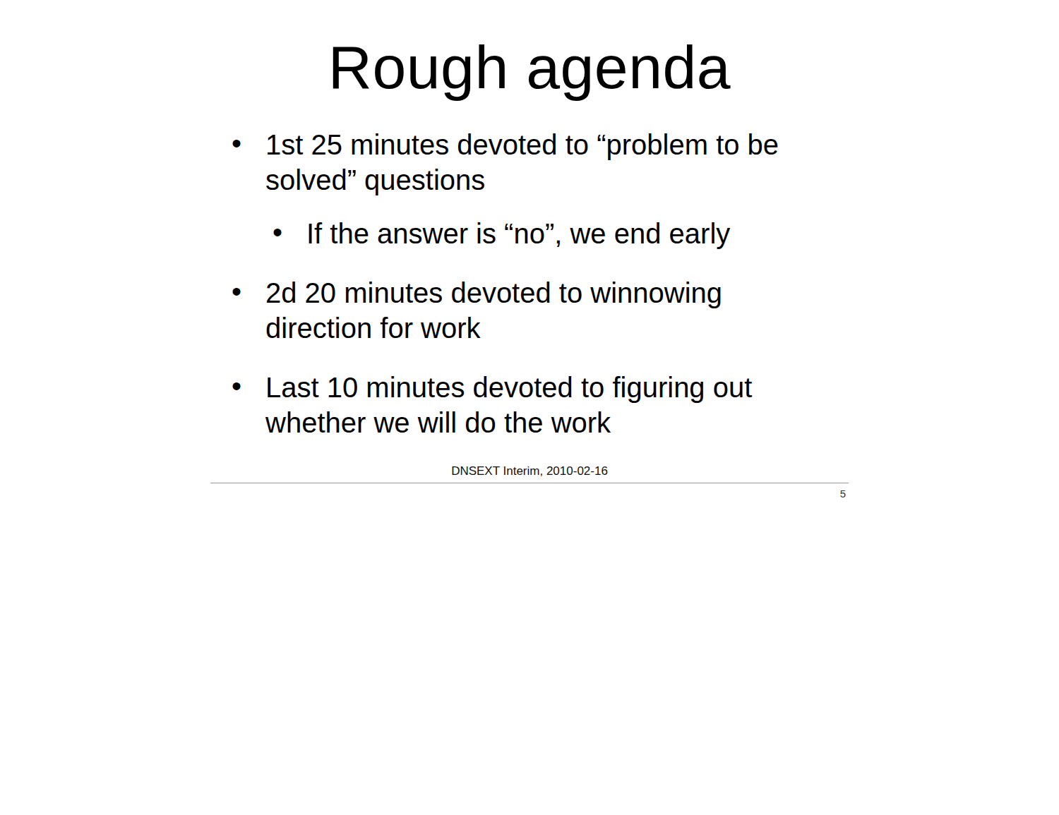Rough agenda
1st 25 minutes devoted to “problem to be solved” questions
If the answer is “no”, we end early
2d 20 minutes devoted to winnowing direction for work
Last 10 minutes devoted to figuring out whether we will do the work
DNSEXT Interim, 2010-02-16
5